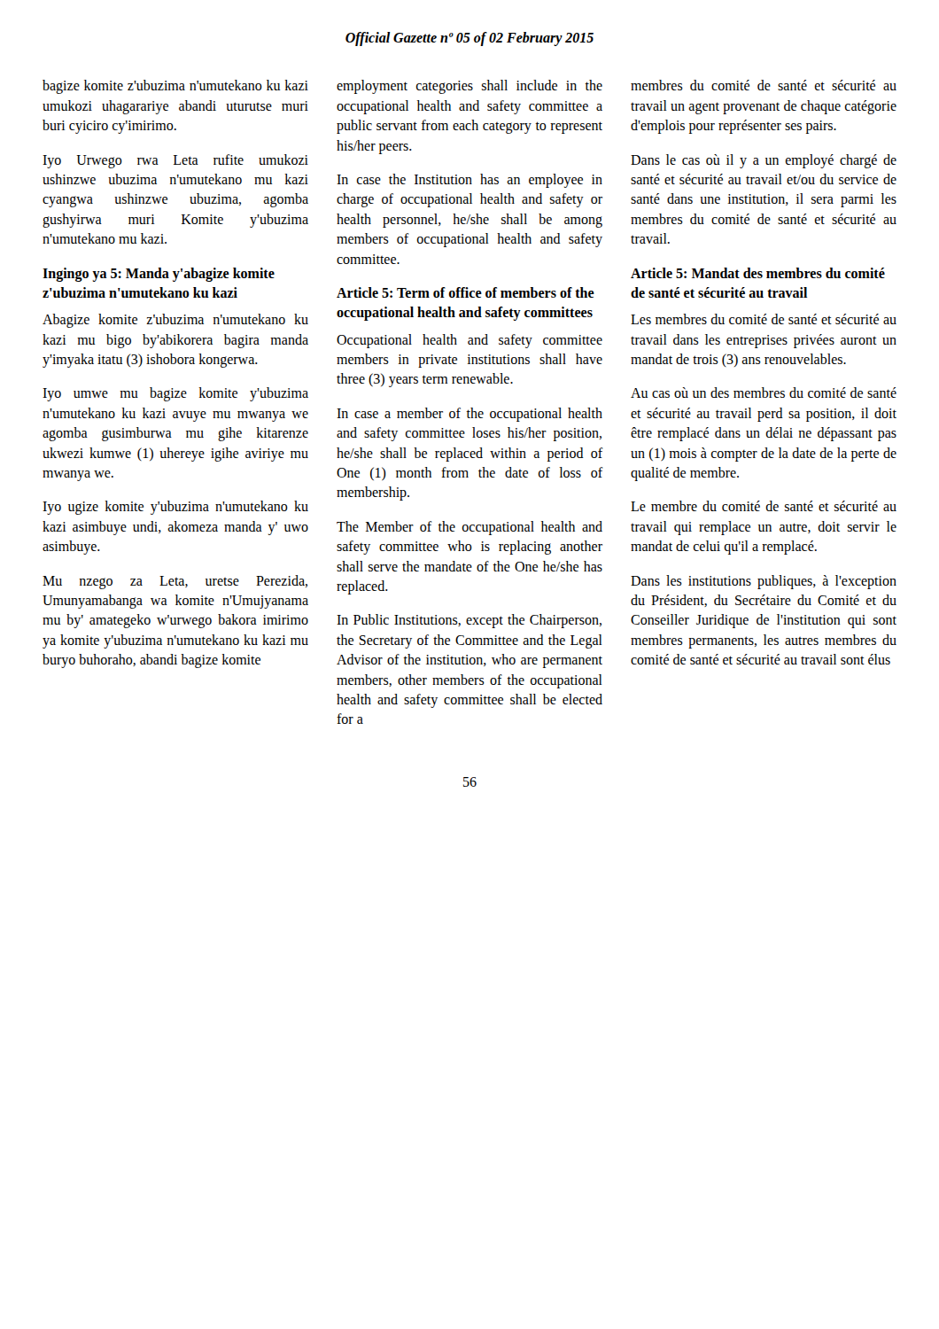Official Gazette nº 05 of 02 February 2015
| bagize komite z'ubuzima n'umutekano ku kazi umukozi uhagarariye abandi uturutse muri buri cyiciro cy'imirimo. Iyo Urwego rwa Leta rufite umukozi ushinzwe ubuzima n'umutekano mu kazi cyangwa ushinzwe ubuzima, agomba gushyirwa muri Komite y'ubuzima n'umutekano mu kazi. Ingingo ya 5: Manda y'abagize komite z'ubuzima n'umutekano ku kazi Abagize komite z'ubuzima n'umutekano ku kazi mu bigo by'abikorera bagira manda y'imyaka itatu (3) ishobora kongerwa. Iyo umwe mu bagize komite y'ubuzima n'umutekano ku kazi avuye mu mwanya we agomba gusimburwa mu gihe kitarenze ukwezi kumwe (1) uhereye igihe aviriye mu mwanya we. Iyo ugize komite y'ubuzima n'umutekano ku kazi asimbuye undi, akomeza manda y' uwo asimbuye. Mu nzego za Leta, uretse Perezida, Umunyamabanga wa komite n'Umujyanama mu by' amategeko w'urwego bakora imirimo ya komite y'ubuzima n'umutekano ku kazi mu buryo buhoraho, abandi bagize komite | employment categories shall include in the occupational health and safety committee a public servant from each category to represent his/her peers. In case the Institution has an employee in charge of occupational health and safety or health personnel, he/she shall be among members of occupational health and safety committee. Article 5: Term of office of members of the occupational health and safety committees Occupational health and safety committee members in private institutions shall have three (3) years term renewable. In case a member of the occupational health and safety committee loses his/her position, he/she shall be replaced within a period of One (1) month from the date of loss of membership. The Member of the occupational health and safety committee who is replacing another shall serve the mandate of the One he/she has replaced. In Public Institutions, except the Chairperson, the Secretary of the Committee and the Legal Advisor of the institution, who are permanent members, other members of the occupational health and safety committee shall be elected for a | membres du comité de santé et sécurité au travail un agent provenant de chaque catégorie d'emplois pour représenter ses pairs. Dans le cas où il y a un employé chargé de santé et sécurité au travail et/ou du service de santé dans une institution, il sera parmi les membres du comité de santé et sécurité au travail. Article 5: Mandat des membres du comité de santé et sécurité au travail Les membres du comité de santé et sécurité au travail dans les entreprises privées auront un mandat de trois (3) ans renouvelables. Au cas où un des membres du comité de santé et sécurité au travail perd sa position, il doit être remplacé dans un délai ne dépassant pas un (1) mois à compter de la date de la perte de qualité de membre. Le membre du comité de santé et sécurité au travail qui remplace un autre, doit servir le mandat de celui qu'il a remplacé. Dans les institutions publiques, à l'exception du Président, du Secrétaire du Comité et du Conseiller Juridique de l'institution qui sont membres permanents, les autres membres du comité de santé et sécurité au travail sont élus |
56